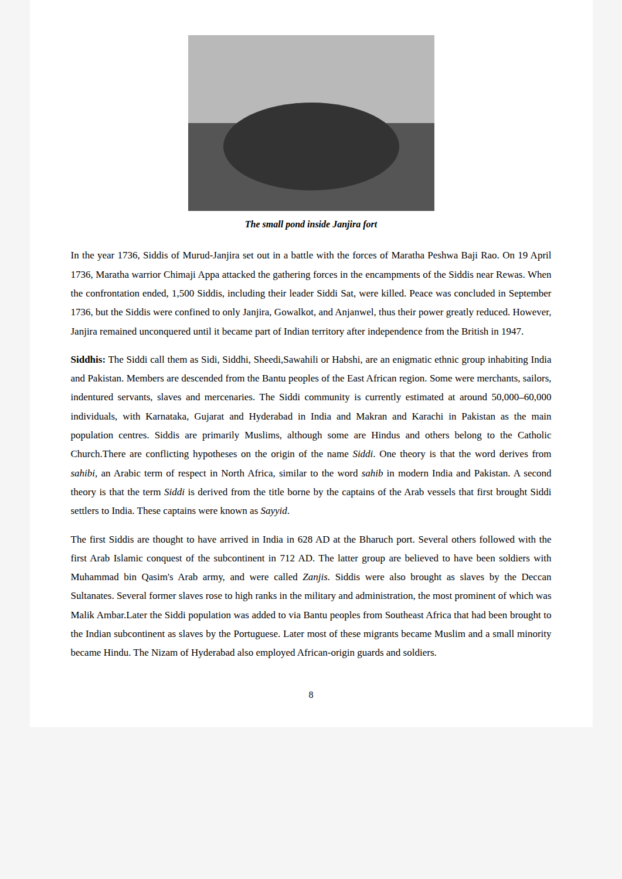The small pond inside Janjira fort
In the year 1736, Siddis of Murud-Janjira set out in a battle with the forces of Maratha Peshwa Baji Rao. On 19 April 1736, Maratha warrior Chimaji Appa attacked the gathering forces in the encampments of the Siddis near Rewas. When the confrontation ended, 1,500 Siddis, including their leader Siddi Sat, were killed. Peace was concluded in September 1736, but the Siddis were confined to only Janjira, Gowalkot, and Anjanwel, thus their power greatly reduced. However, Janjira remained unconquered until it became part of Indian territory after independence from the British in 1947.
Siddhis: The Siddi call them as Sidi, Siddhi, Sheedi,Sawahili or Habshi, are an enigmatic ethnic group inhabiting India and Pakistan. Members are descended from the Bantu peoples of the East African region. Some were merchants, sailors, indentured servants, slaves and mercenaries. The Siddi community is currently estimated at around 50,000–60,000 individuals, with Karnataka, Gujarat and Hyderabad in India and Makran and Karachi in Pakistan as the main population centres. Siddis are primarily Muslims, although some are Hindus and others belong to the Catholic Church.There are conflicting hypotheses on the origin of the name Siddi. One theory is that the word derives from sahibi, an Arabic term of respect in North Africa, similar to the word sahib in modern India and Pakistan. A second theory is that the term Siddi is derived from the title borne by the captains of the Arab vessels that first brought Siddi settlers to India. These captains were known as Sayyid.
The first Siddis are thought to have arrived in India in 628 AD at the Bharuch port. Several others followed with the first Arab Islamic conquest of the subcontinent in 712 AD. The latter group are believed to have been soldiers with Muhammad bin Qasim's Arab army, and were called Zanjis. Siddis were also brought as slaves by the Deccan Sultanates. Several former slaves rose to high ranks in the military and administration, the most prominent of which was Malik Ambar.Later the Siddi population was added to via Bantu peoples from Southeast Africa that had been brought to the Indian subcontinent as slaves by the Portuguese. Later most of these migrants became Muslim and a small minority became Hindu. The Nizam of Hyderabad also employed African-origin guards and soldiers.
8